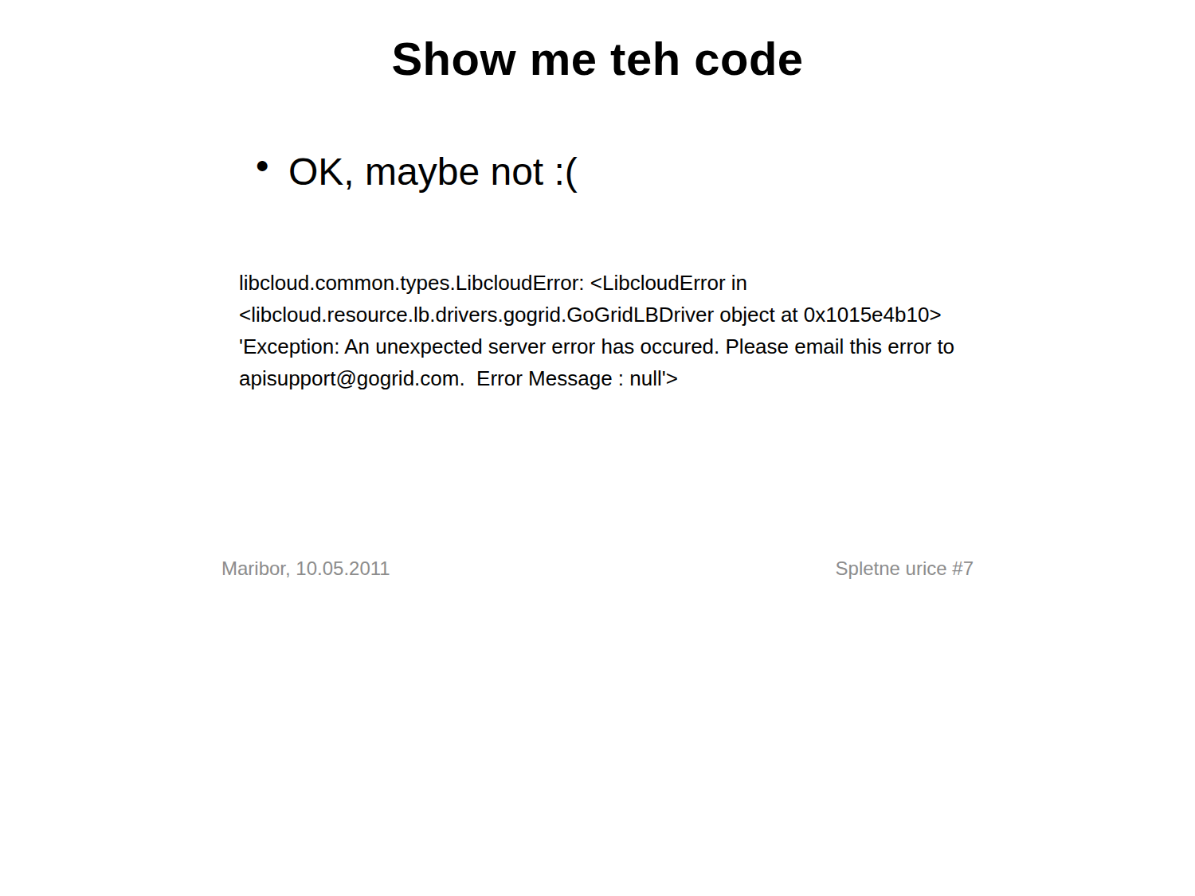Show me teh code
OK, maybe not :(
libcloud.common.types.LibcloudError: <LibcloudError in <libcloud.resource.lb.drivers.gogrid.GoGridLBDriver object at 0x1015e4b10> 'Exception: An unexpected server error has occured. Please email this error to apisupport@gogrid.com. Error Message : null'>
Maribor, 10.05.2011 Spletne urice #7